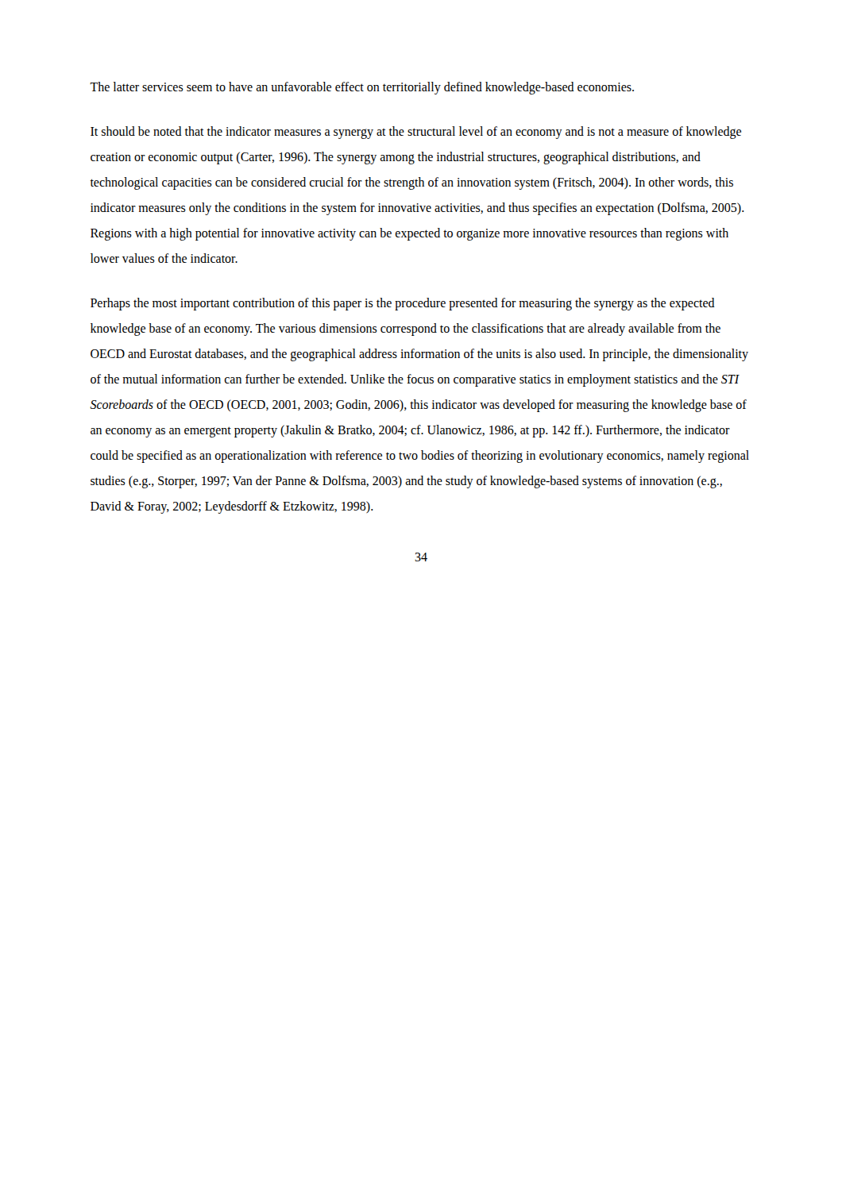The latter services seem to have an unfavorable effect on territorially defined knowledge-based economies.
It should be noted that the indicator measures a synergy at the structural level of an economy and is not a measure of knowledge creation or economic output (Carter, 1996). The synergy among the industrial structures, geographical distributions, and technological capacities can be considered crucial for the strength of an innovation system (Fritsch, 2004). In other words, this indicator measures only the conditions in the system for innovative activities, and thus specifies an expectation (Dolfsma, 2005). Regions with a high potential for innovative activity can be expected to organize more innovative resources than regions with lower values of the indicator.
Perhaps the most important contribution of this paper is the procedure presented for measuring the synergy as the expected knowledge base of an economy. The various dimensions correspond to the classifications that are already available from the OECD and Eurostat databases, and the geographical address information of the units is also used. In principle, the dimensionality of the mutual information can further be extended. Unlike the focus on comparative statics in employment statistics and the STI Scoreboards of the OECD (OECD, 2001, 2003; Godin, 2006), this indicator was developed for measuring the knowledge base of an economy as an emergent property (Jakulin & Bratko, 2004; cf. Ulanowicz, 1986, at pp. 142 ff.). Furthermore, the indicator could be specified as an operationalization with reference to two bodies of theorizing in evolutionary economics, namely regional studies (e.g., Storper, 1997; Van der Panne & Dolfsma, 2003) and the study of knowledge-based systems of innovation (e.g., David & Foray, 2002; Leydesdorff & Etzkowitz, 1998).
34